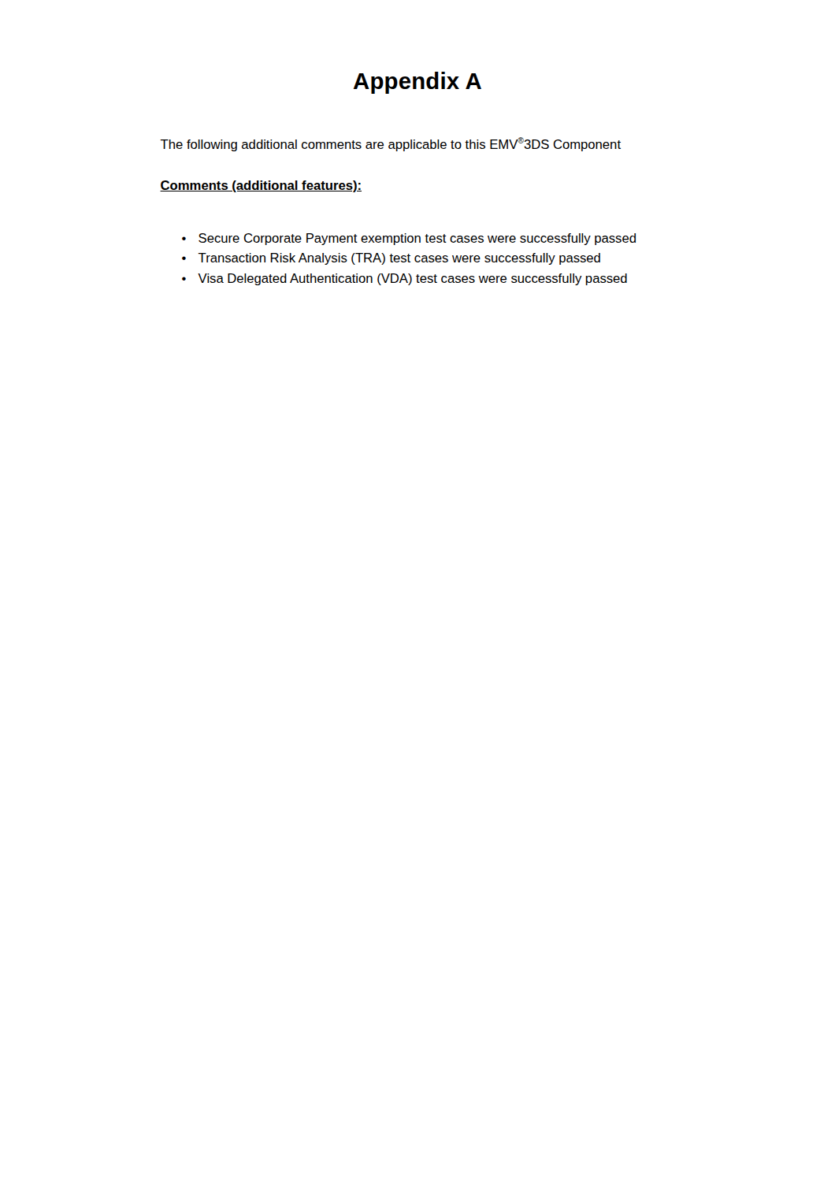Appendix A
The following additional comments are applicable to this EMV®3DS Component
Comments (additional features):
Secure Corporate Payment exemption test cases were successfully passed
Transaction Risk Analysis (TRA) test cases were successfully passed
Visa Delegated Authentication (VDA) test cases were successfully passed